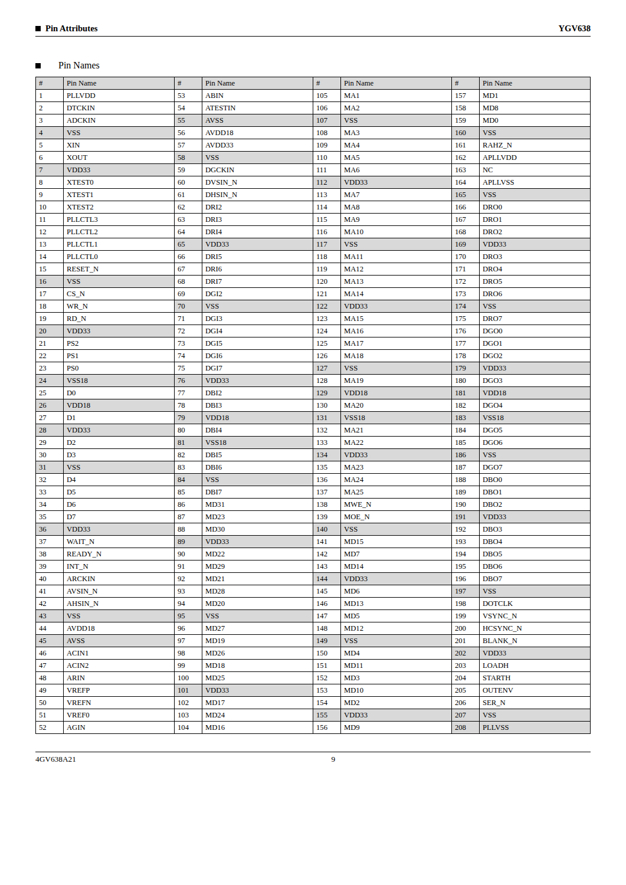Pin Attributes
YGV638
Pin Names
| # | Pin Name | # | Pin Name | # | Pin Name | # | Pin Name |
| --- | --- | --- | --- | --- | --- | --- | --- |
| 1 | PLLVDD | 53 | ABIN | 105 | MA1 | 157 | MD1 |
| 2 | DTCKIN | 54 | ATESTIN | 106 | MA2 | 158 | MD8 |
| 3 | ADCKIN | 55 | AVSS | 107 | VSS | 159 | MD0 |
| 4 | VSS | 56 | AVDD18 | 108 | MA3 | 160 | VSS |
| 5 | XIN | 57 | AVDD33 | 109 | MA4 | 161 | RAHZ_N |
| 6 | XOUT | 58 | VSS | 110 | MA5 | 162 | APLLVDD |
| 7 | VDD33 | 59 | DGCKIN | 111 | MA6 | 163 | NC |
| 8 | XTEST0 | 60 | DVSIN_N | 112 | VDD33 | 164 | APLLVSS |
| 9 | XTEST1 | 61 | DHSIN_N | 113 | MA7 | 165 | VSS |
| 10 | XTEST2 | 62 | DRI2 | 114 | MA8 | 166 | DRO0 |
| 11 | PLLCTL3 | 63 | DRI3 | 115 | MA9 | 167 | DRO1 |
| 12 | PLLCTL2 | 64 | DRI4 | 116 | MA10 | 168 | DRO2 |
| 13 | PLLCTL1 | 65 | VDD33 | 117 | VSS | 169 | VDD33 |
| 14 | PLLCTL0 | 66 | DRI5 | 118 | MA11 | 170 | DRO3 |
| 15 | RESET_N | 67 | DRI6 | 119 | MA12 | 171 | DRO4 |
| 16 | VSS | 68 | DRI7 | 120 | MA13 | 172 | DRO5 |
| 17 | CS_N | 69 | DGI2 | 121 | MA14 | 173 | DRO6 |
| 18 | WR_N | 70 | VSS | 122 | VDD33 | 174 | VSS |
| 19 | RD_N | 71 | DGI3 | 123 | MA15 | 175 | DRO7 |
| 20 | VDD33 | 72 | DGI4 | 124 | MA16 | 176 | DGO0 |
| 21 | PS2 | 73 | DGI5 | 125 | MA17 | 177 | DGO1 |
| 22 | PS1 | 74 | DGI6 | 126 | MA18 | 178 | DGO2 |
| 23 | PS0 | 75 | DGI7 | 127 | VSS | 179 | VDD33 |
| 24 | VSS18 | 76 | VDD33 | 128 | MA19 | 180 | DGO3 |
| 25 | D0 | 77 | DBI2 | 129 | VDD18 | 181 | VDD18 |
| 26 | VDD18 | 78 | DBI3 | 130 | MA20 | 182 | DGO4 |
| 27 | D1 | 79 | VDD18 | 131 | VSS18 | 183 | VSS18 |
| 28 | VDD33 | 80 | DBI4 | 132 | MA21 | 184 | DGO5 |
| 29 | D2 | 81 | VSS18 | 133 | MA22 | 185 | DGO6 |
| 30 | D3 | 82 | DBI5 | 134 | VDD33 | 186 | VSS |
| 31 | VSS | 83 | DBI6 | 135 | MA23 | 187 | DGO7 |
| 32 | D4 | 84 | VSS | 136 | MA24 | 188 | DBO0 |
| 33 | D5 | 85 | DBI7 | 137 | MA25 | 189 | DBO1 |
| 34 | D6 | 86 | MD31 | 138 | MWE_N | 190 | DBO2 |
| 35 | D7 | 87 | MD23 | 139 | MOE_N | 191 | VDD33 |
| 36 | VDD33 | 88 | MD30 | 140 | VSS | 192 | DBO3 |
| 37 | WAIT_N | 89 | VDD33 | 141 | MD15 | 193 | DBO4 |
| 38 | READY_N | 90 | MD22 | 142 | MD7 | 194 | DBO5 |
| 39 | INT_N | 91 | MD29 | 143 | MD14 | 195 | DBO6 |
| 40 | ARCKIN | 92 | MD21 | 144 | VDD33 | 196 | DBO7 |
| 41 | AVSIN_N | 93 | MD28 | 145 | MD6 | 197 | VSS |
| 42 | AHSIN_N | 94 | MD20 | 146 | MD13 | 198 | DOTCLK |
| 43 | VSS | 95 | VSS | 147 | MD5 | 199 | VSYNC_N |
| 44 | AVDD18 | 96 | MD27 | 148 | MD12 | 200 | HCSYNC_N |
| 45 | AVSS | 97 | MD19 | 149 | VSS | 201 | BLANK_N |
| 46 | ACIN1 | 98 | MD26 | 150 | MD4 | 202 | VDD33 |
| 47 | ACIN2 | 99 | MD18 | 151 | MD11 | 203 | LOADH |
| 48 | ARIN | 100 | MD25 | 152 | MD3 | 204 | STARTH |
| 49 | VREFP | 101 | VDD33 | 153 | MD10 | 205 | OUTENV |
| 50 | VREFN | 102 | MD17 | 154 | MD2 | 206 | SER_N |
| 51 | VREF0 | 103 | MD24 | 155 | VDD33 | 207 | VSS |
| 52 | AGIN | 104 | MD16 | 156 | MD9 | 208 | PLLVSS |
4GV638A21
9